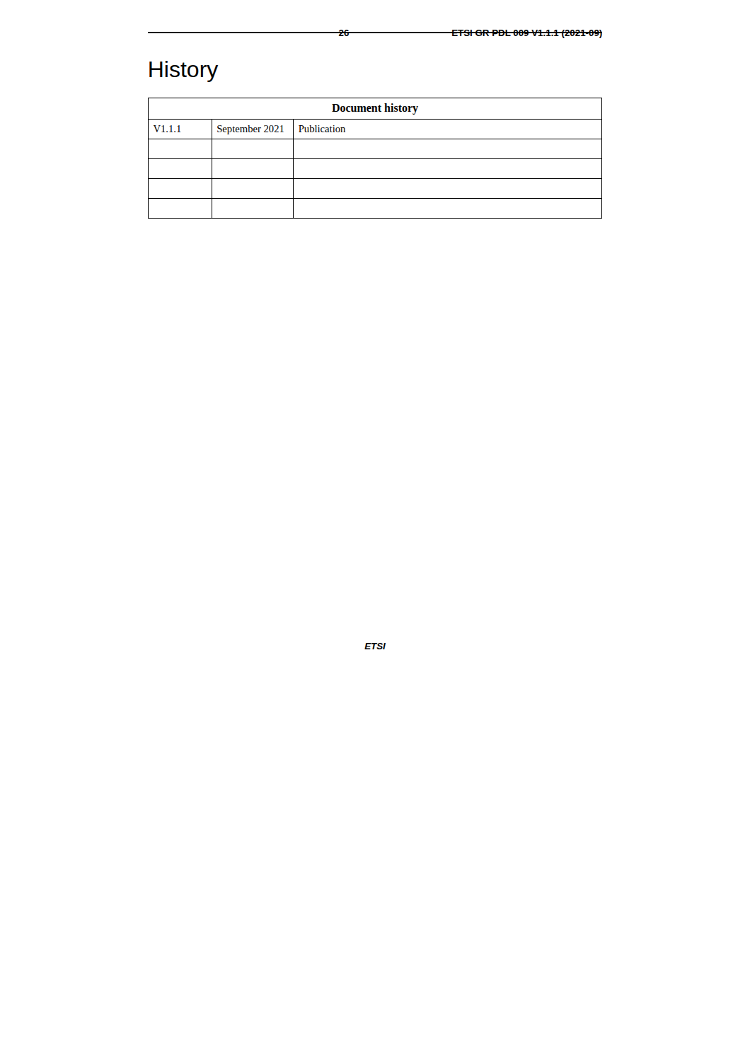26 ETSI GR PDL 009 V1.1.1 (2021-09)
History
| Document history |
| --- |
| V1.1.1 | September 2021 | Publication |
ETSI